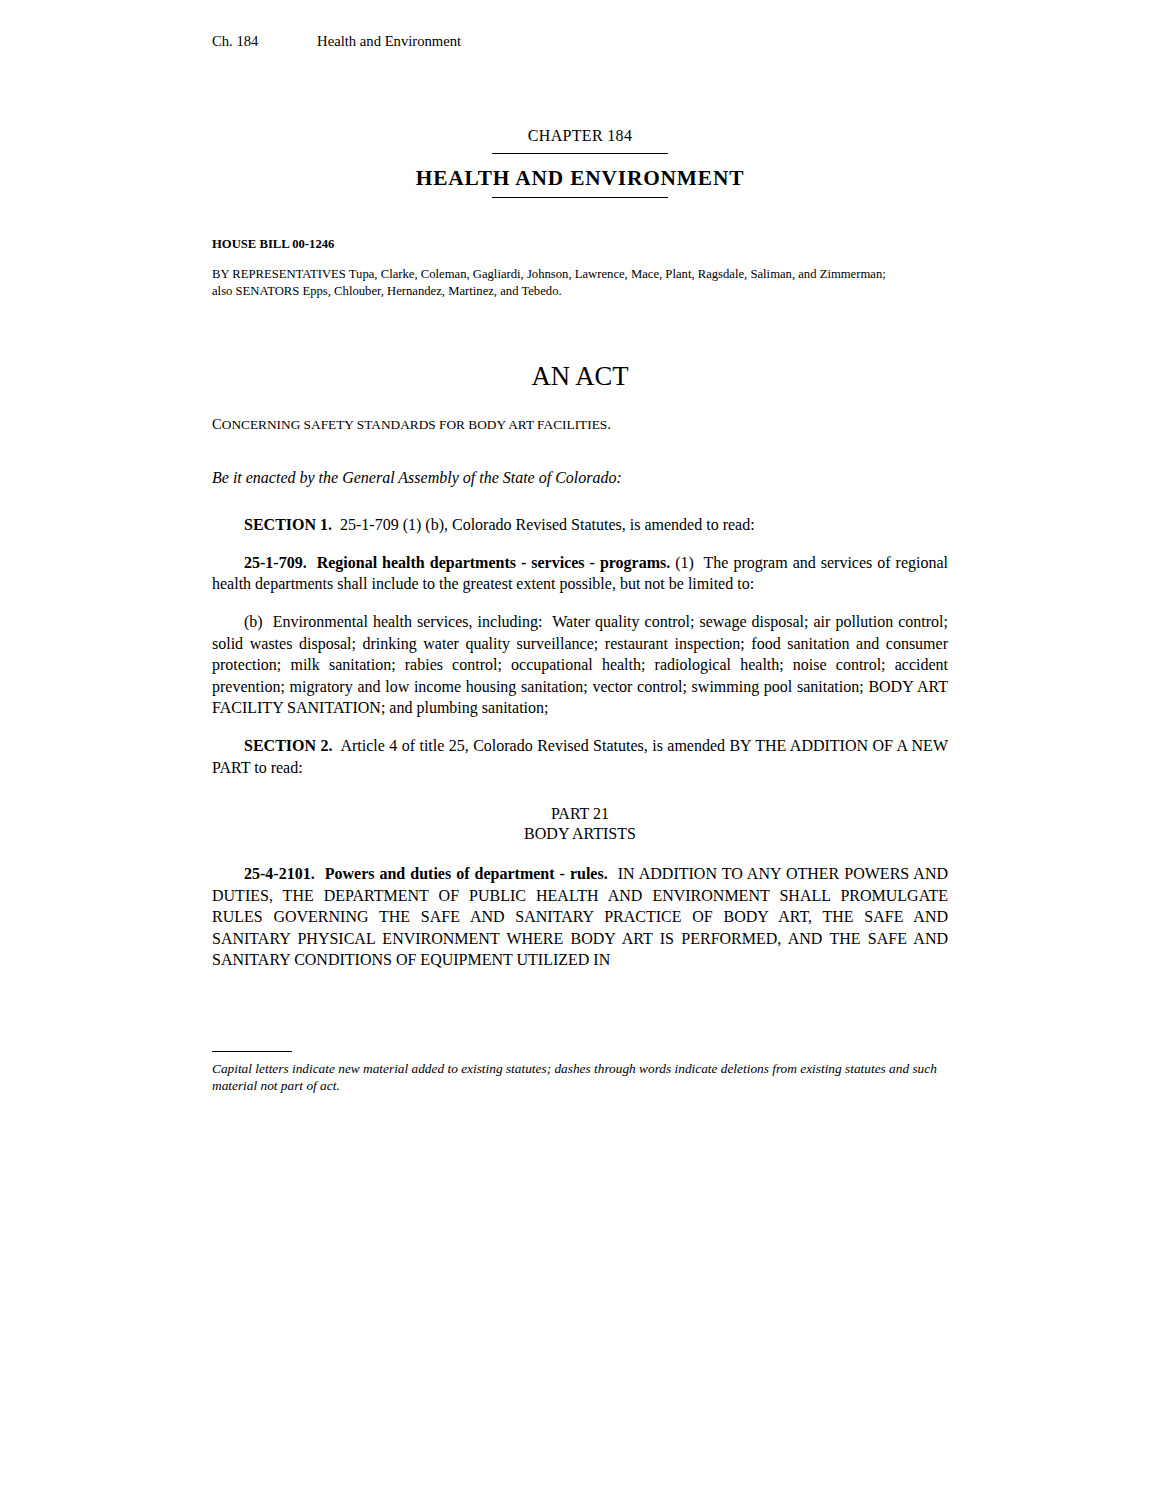Ch. 184 Health and Environment
CHAPTER 184
HEALTH AND ENVIRONMENT
HOUSE BILL 00-1246
BY REPRESENTATIVES Tupa, Clarke, Coleman, Gagliardi, Johnson, Lawrence, Mace, Plant, Ragsdale, Saliman, and Zimmerman;
also SENATORS Epps, Chlouber, Hernandez, Martinez, and Tebedo.
AN ACT
CONCERNING SAFETY STANDARDS FOR BODY ART FACILITIES.
Be it enacted by the General Assembly of the State of Colorado:
SECTION 1. 25-1-709 (1) (b), Colorado Revised Statutes, is amended to read:
25-1-709. Regional health departments - services - programs. (1) The program and services of regional health departments shall include to the greatest extent possible, but not be limited to:
(b) Environmental health services, including: Water quality control; sewage disposal; air pollution control; solid wastes disposal; drinking water quality surveillance; restaurant inspection; food sanitation and consumer protection; milk sanitation; rabies control; occupational health; radiological health; noise control; accident prevention; migratory and low income housing sanitation; vector control; swimming pool sanitation; BODY ART FACILITY SANITATION; and plumbing sanitation;
SECTION 2. Article 4 of title 25, Colorado Revised Statutes, is amended BY THE ADDITION OF A NEW PART to read:
PART 21 BODY ARTISTS
25-4-2101. Powers and duties of department - rules. IN ADDITION TO ANY OTHER POWERS AND DUTIES, THE DEPARTMENT OF PUBLIC HEALTH AND ENVIRONMENT SHALL PROMULGATE RULES GOVERNING THE SAFE AND SANITARY PRACTICE OF BODY ART, THE SAFE AND SANITARY PHYSICAL ENVIRONMENT WHERE BODY ART IS PERFORMED, AND THE SAFE AND SANITARY CONDITIONS OF EQUIPMENT UTILIZED IN
Capital letters indicate new material added to existing statutes; dashes through words indicate deletions from existing statutes and such material not part of act.